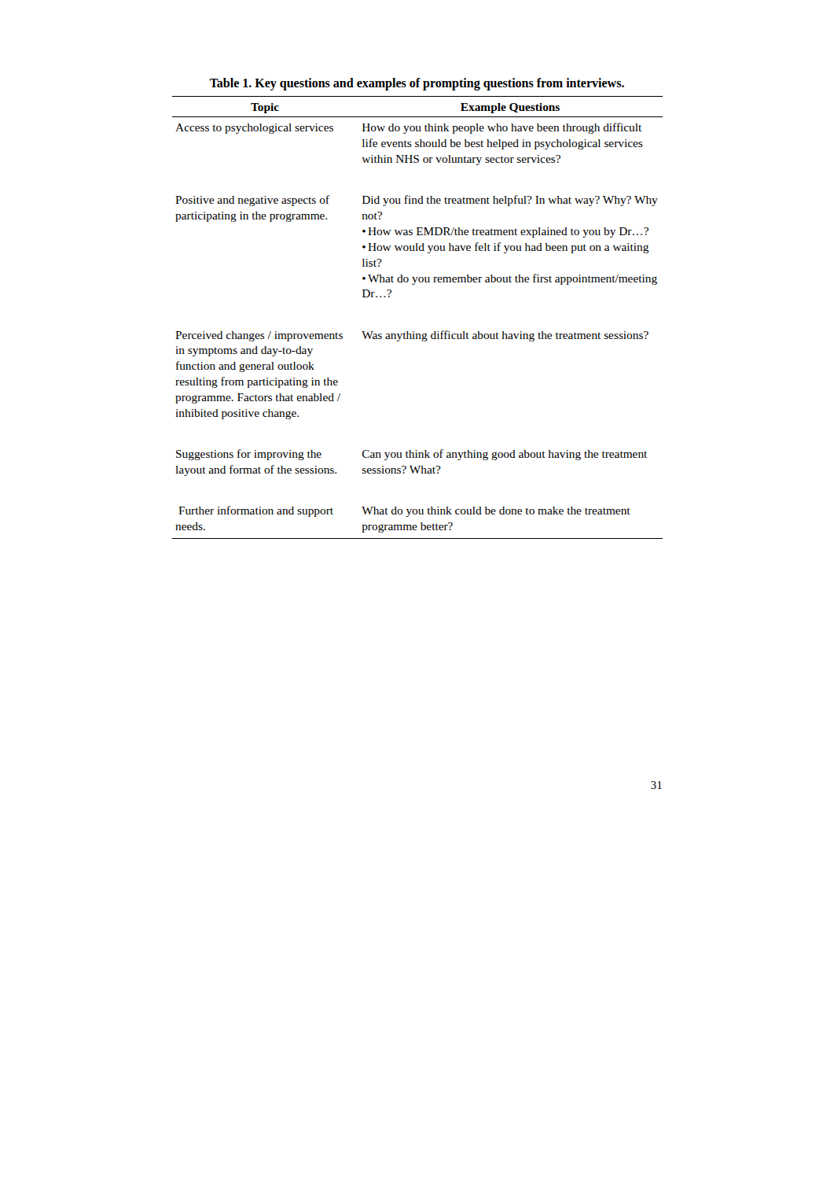Table 1. Key questions and examples of prompting questions from interviews.
| Topic | Example Questions |
| --- | --- |
| Access to psychological services | How do you think people who have been through difficult life events should be best helped in psychological services within NHS or voluntary sector services? |
| Positive and negative aspects of participating in the programme. | Did you find the treatment helpful? In what way? Why? Why not? How was EMDR/the treatment explained to you by Dr…? How would you have felt if you had been put on a waiting list? What do you remember about the first appointment/meeting Dr…? |
| Perceived changes / improvements in symptoms and day-to-day function and general outlook resulting from participating in the programme. Factors that enabled / inhibited positive change. | Was anything difficult about having the treatment sessions? |
| Suggestions for improving the layout and format of the sessions. | Can you think of anything good about having the treatment sessions? What? |
| Further information and support needs. | What do you think could be done to make the treatment programme better? |
31